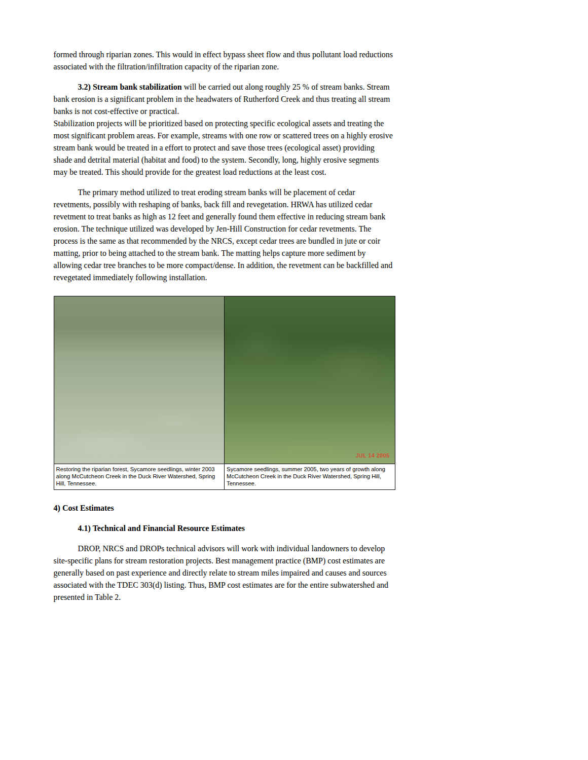formed through riparian zones. This would in effect bypass sheet flow and thus pollutant load reductions associated with the filtration/infiltration capacity of the riparian zone.
3.2) Stream bank stabilization will be carried out along roughly 25 % of stream banks. Stream bank erosion is a significant problem in the headwaters of Rutherford Creek and thus treating all stream banks is not cost-effective or practical.
Stabilization projects will be prioritized based on protecting specific ecological assets and treating the most significant problem areas. For example, streams with one row or scattered trees on a highly erosive stream bank would be treated in a effort to protect and save those trees (ecological asset) providing shade and detrital material (habitat and food) to the system. Secondly, long, highly erosive segments may be treated. This should provide for the greatest load reductions at the least cost.
The primary method utilized to treat eroding stream banks will be placement of cedar revetments, possibly with reshaping of banks, back fill and revegetation. HRWA has utilized cedar revetment to treat banks as high as 12 feet and generally found them effective in reducing stream bank erosion. The technique utilized was developed by Jen-Hill Construction for cedar revetments. The process is the same as that recommended by the NRCS, except cedar trees are bundled in jute or coir matting, prior to being attached to the stream bank. The matting helps capture more sediment by allowing cedar tree branches to be more compact/dense. In addition, the revetment can be backfilled and revegetated immediately following installation.
Restoring the riparian forest, Sycamore seedlings, winter 2003 along McCutcheon Creek in the Duck River Watershed, Spring Hill, Tennessee.
JUL 14 2005
Sycamore seedlings, summer 2005, two years of growth along McCutcheon Creek in the Duck River Watershed, Spring Hill, Tennessee.
4) Cost Estimates
4.1) Technical and Financial Resource Estimates
DROP, NRCS and DROPs technical advisors will work with individual landowners to develop site-specific plans for stream restoration projects. Best management practice (BMP) cost estimates are generally based on past experience and directly relate to stream miles impaired and causes and sources associated with the TDEC 303(d) listing. Thus, BMP cost estimates are for the entire subwatershed and presented in Table 2.